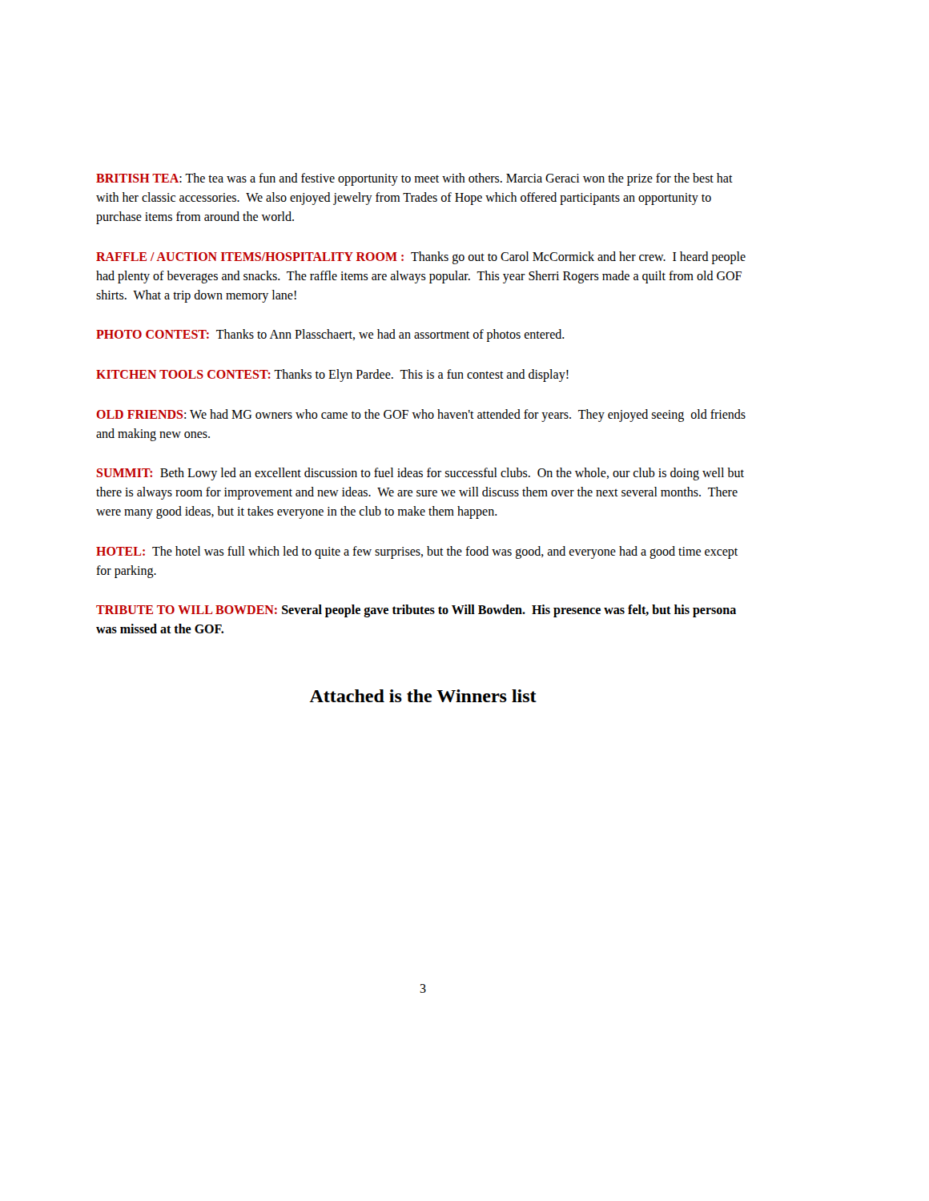BRITISH TEA: The tea was a fun and festive opportunity to meet with others. Marcia Geraci won the prize for the best hat with her classic accessories. We also enjoyed jewelry from Trades of Hope which offered participants an opportunity to purchase items from around the world.
RAFFLE / AUCTION ITEMS/HOSPITALITY ROOM : Thanks go out to Carol McCormick and her crew. I heard people had plenty of beverages and snacks. The raffle items are always popular. This year Sherri Rogers made a quilt from old GOF shirts. What a trip down memory lane!
PHOTO CONTEST: Thanks to Ann Plasschaert, we had an assortment of photos entered.
KITCHEN TOOLS CONTEST: Thanks to Elyn Pardee. This is a fun contest and display!
OLD FRIENDS: We had MG owners who came to the GOF who haven't attended for years. They enjoyed seeing old friends and making new ones.
SUMMIT: Beth Lowy led an excellent discussion to fuel ideas for successful clubs. On the whole, our club is doing well but there is always room for improvement and new ideas. We are sure we will discuss them over the next several months. There were many good ideas, but it takes everyone in the club to make them happen.
HOTEL: The hotel was full which led to quite a few surprises, but the food was good, and everyone had a good time except for parking.
TRIBUTE TO WILL BOWDEN: Several people gave tributes to Will Bowden. His presence was felt, but his persona was missed at the GOF.
Attached is the Winners list
3